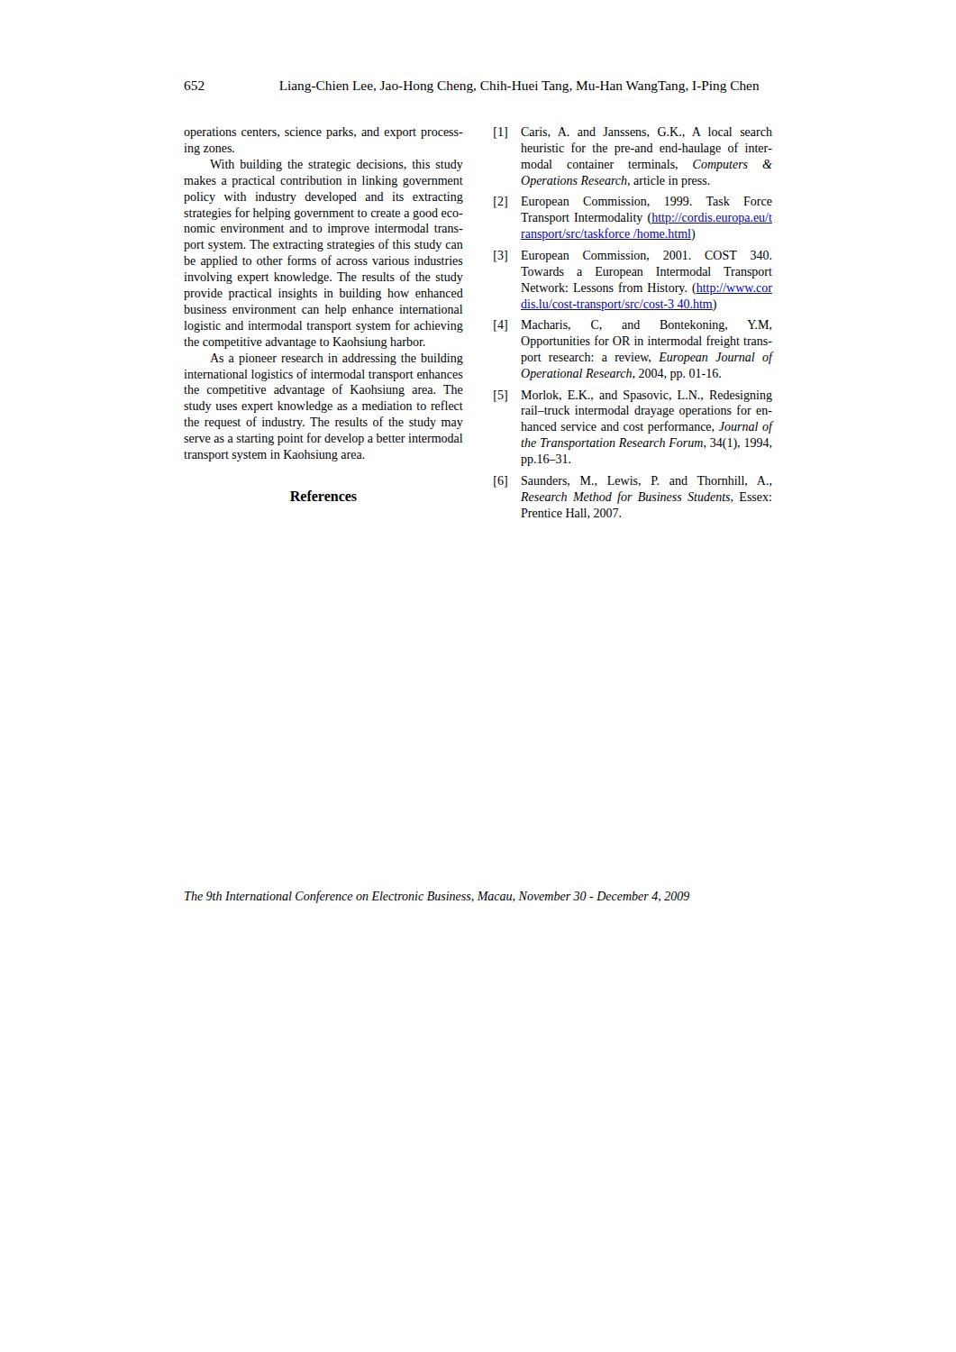652
Liang-Chien Lee, Jao-Hong Cheng, Chih-Huei Tang, Mu-Han WangTang, I-Ping Chen
operations centers, science parks, and export processing zones.
With building the strategic decisions, this study makes a practical contribution in linking government policy with industry developed and its extracting strategies for helping government to create a good economic environment and to improve intermodal transport system. The extracting strategies of this study can be applied to other forms of across various industries involving expert knowledge. The results of the study provide practical insights in building how enhanced business environment can help enhance international logistic and intermodal transport system for achieving the competitive advantage to Kaohsiung harbor.
As a pioneer research in addressing the building international logistics of intermodal transport enhances the competitive advantage of Kaohsiung area. The study uses expert knowledge as a mediation to reflect the request of industry. The results of the study may serve as a starting point for develop a better intermodal transport system in Kaohsiung area.
References
Caris, A. and Janssens, G.K., A local search heuristic for the pre-and end-haulage of intermodal container terminals, Computers & Operations Research, article in press.
European Commission, 1999. Task Force Transport Intermodality (http://cordis.europa.eu/transport/src/taskforce /home.html)
European Commission, 2001. COST 340. Towards a European Intermodal Transport Network: Lessons from History. (http://www.cordis.lu/cost-transport/src/cost-3 40.htm)
Macharis, C, and Bontekoning, Y.M, Opportunities for OR in intermodal freight transport research: a review, European Journal of Operational Research, 2004, pp. 01-16.
Morlok, E.K., and Spasovic, L.N., Redesigning rail–truck intermodal drayage operations for enhanced service and cost performance, Journal of the Transportation Research Forum, 34(1), 1994, pp.16–31.
Saunders, M., Lewis, P. and Thornhill, A., Research Method for Business Students, Essex: Prentice Hall, 2007.
The 9th International Conference on Electronic Business, Macau, November 30 - December 4, 2009